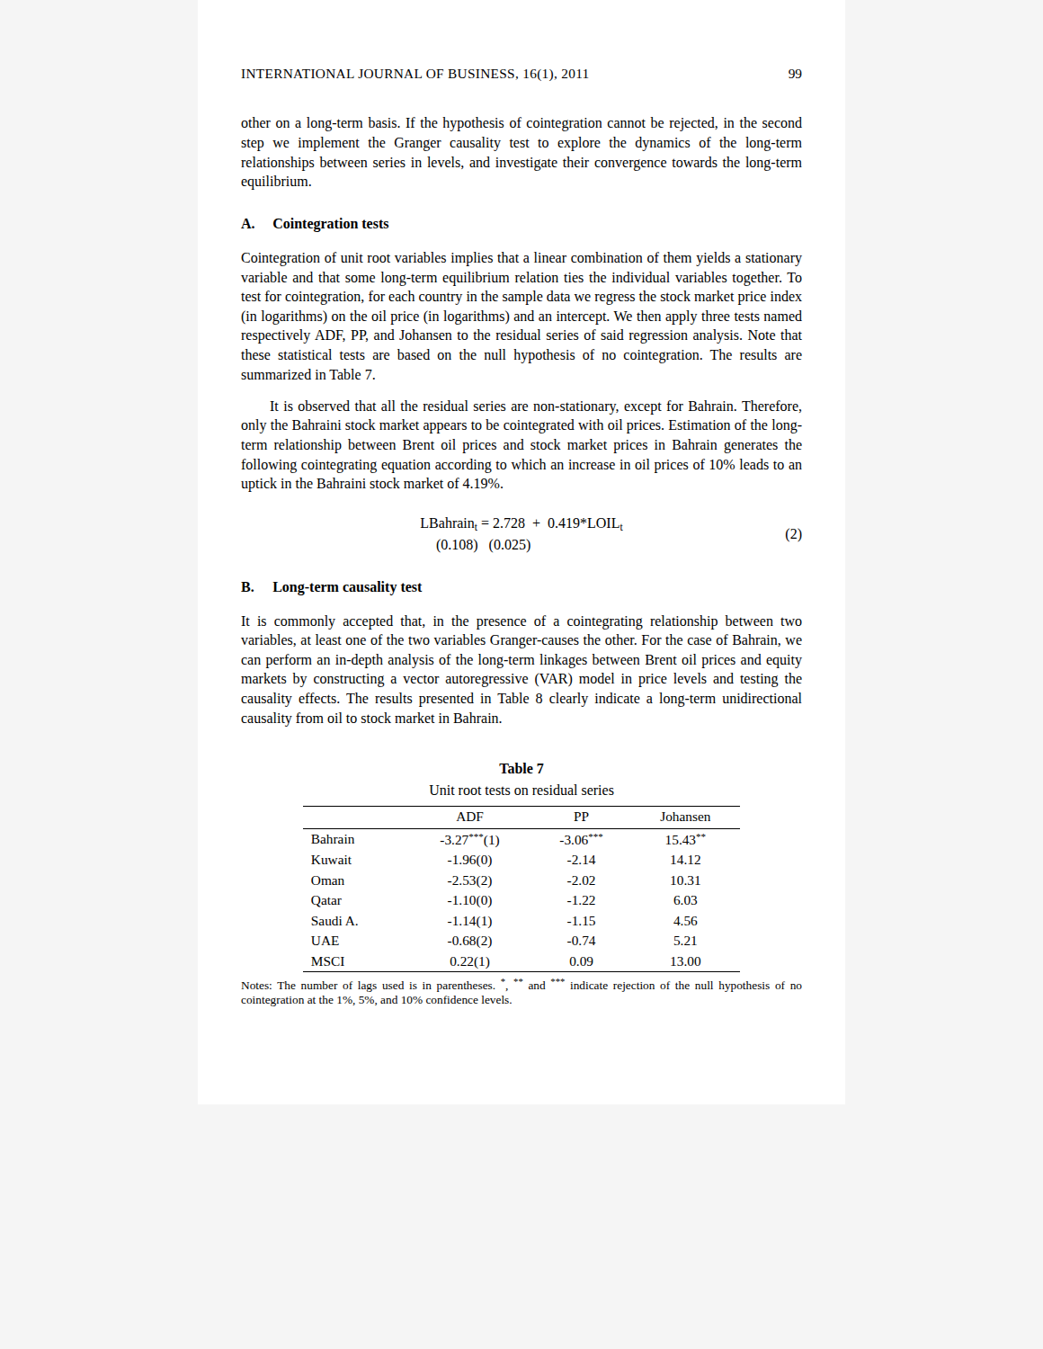INTERNATIONAL JOURNAL OF BUSINESS, 16(1), 2011 99
other on a long-term basis. If the hypothesis of cointegration cannot be rejected, in the second step we implement the Granger causality test to explore the dynamics of the long-term relationships between series in levels, and investigate their convergence towards the long-term equilibrium.
A. Cointegration tests
Cointegration of unit root variables implies that a linear combination of them yields a stationary variable and that some long-term equilibrium relation ties the individual variables together. To test for cointegration, for each country in the sample data we regress the stock market price index (in logarithms) on the oil price (in logarithms) and an intercept. We then apply three tests named respectively ADF, PP, and Johansen to the residual series of said regression analysis. Note that these statistical tests are based on the null hypothesis of no cointegration. The results are summarized in Table 7.
It is observed that all the residual series are non-stationary, except for Bahrain. Therefore, only the Bahraini stock market appears to be cointegrated with oil prices. Estimation of the long-term relationship between Brent oil prices and stock market prices in Bahrain generates the following cointegrating equation according to which an increase in oil prices of 10% leads to an uptick in the Bahraini stock market of 4.19%.
LBahraint = 2.728 + 0.419*LOILt
(0.108) (0.025) (2)
B. Long-term causality test
It is commonly accepted that, in the presence of a cointegrating relationship between two variables, at least one of the two variables Granger-causes the other. For the case of Bahrain, we can perform an in-depth analysis of the long-term linkages between Brent oil prices and equity markets by constructing a vector autoregressive (VAR) model in price levels and testing the causality effects. The results presented in Table 8 clearly indicate a long-term unidirectional causality from oil to stock market in Bahrain.
Table 7
Unit root tests on residual series
| | ADF | PP | Johansen |
| --- | --- | --- | --- |
| Bahrain | -3.27 *** (1) | -3.06 *** | 15.43 ** |
| Kuwait | -1.96(0) | -2.14 | 14.12 |
| Oman | -2.53(2) | -2.02 | 10.31 |
| Qatar | -1.10(0) | -1.22 | 6.03 |
| Saudi A. | -1.14(1) | -1.15 | 4.56 |
| UAE | -0.68(2) | -0.74 | 5.21 |
| MSCI | 0.22(1) | 0.09 | 13.00 |
Notes: The number of lags used is in parentheses. *, ** and *** indicate rejection of the null hypothesis of no cointegration at the 1%, 5%, and 10% confidence levels.